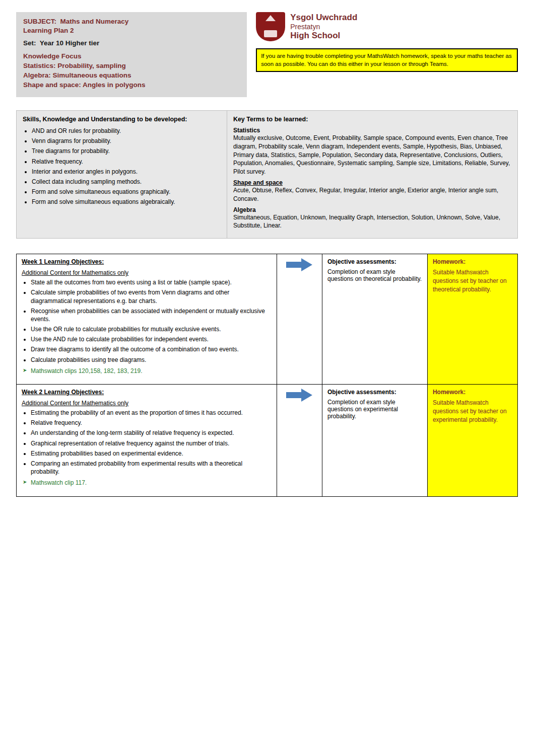SUBJECT: Maths and Numeracy
Learning Plan 2
Set: Year 10 Higher tier
Knowledge Focus
Statistics: Probability, sampling
Algebra: Simultaneous equations
Shape and space: Angles in polygons
Ysgol Uwchradd
Prestatyn
High School
If you are having trouble completing your MathsWatch homework, speak to your maths teacher as soon as possible. You can do this either in your lesson or through Teams.
| Skills, Knowledge and Understanding to be developed: AND and OR rules for probability. Venn diagrams for probability. Tree diagrams for probability. Relative frequency. Interior and exterior angles in polygons. Collect data including sampling methods. Form and solve simultaneous equations graphically. Form and solve simultaneous equations algebraically. | Key Terms to be learned: Statistics Mutually exclusive, Outcome, Event, Probability, Sample space, Compound events, Even chance, Tree diagram, Probability scale, Venn diagram, Independent events, Sample, Hypothesis, Bias, Unbiased, Primary data, Statistics, Sample, Population, Secondary data, Representative, Conclusions, Outliers, Population, Anomalies, Questionnaire, Systematic sampling, Sample size, Limitations, Reliable, Survey, Pilot survey. Shape and space Acute, Obtuse, Reflex, Convex, Regular, Irregular, Interior angle, Exterior angle, Interior angle sum, Concave. Algebra Simultaneous, Equation, Unknown, Inequality Graph, Intersection, Solution, Unknown, Solve, Value, Substitute, Linear. |
| Week 1 Learning Objectives: Additional Content for Mathematics only State all the outcomes from two events using a list or table (sample space). Calculate simple probabilities of two events from Venn diagrams and other diagrammatical representations e.g. bar charts. Recognise when probabilities can be associated with independent or mutually exclusive events. Use the OR rule to calculate probabilities for mutually exclusive events. Use the AND rule to calculate probabilities for independent events. Draw tree diagrams to identify all the outcome of a combination of two events. Calculate probabilities using tree diagrams. Mathswatch clips 120,158, 182, 183, 219. | | Objective assessments: Completion of exam style questions on theoretical probability. | Homework: Suitable Mathswatch questions set by teacher on theoretical probability. |
| Week 2 Learning Objectives: Additional Content for Mathematics only Estimating the probability of an event as the proportion of times it has occurred. Relative frequency. An understanding of the long-term stability of relative frequency is expected. Graphical representation of relative frequency against the number of trials. Estimating probabilities based on experimental evidence. Comparing an estimated probability from experimental results with a theoretical probability. Mathswatch clip 117. | | Objective assessments: Completion of exam style questions on experimental probability. | Homework: Suitable Mathswatch questions set by teacher on experimental probability. |